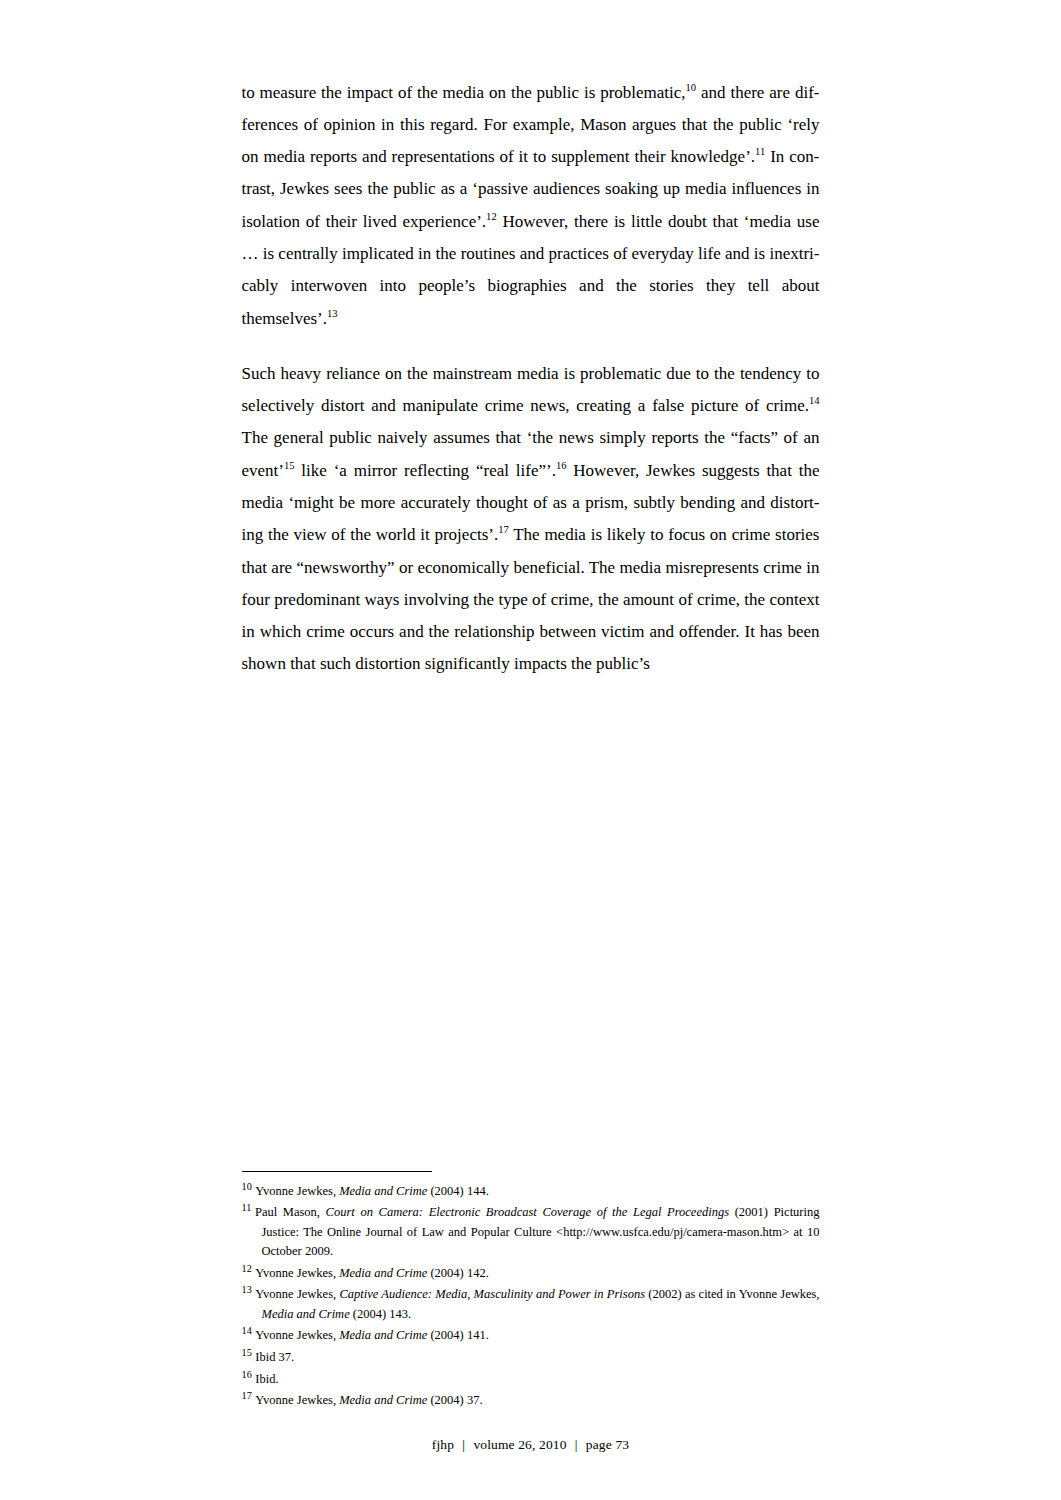to measure the impact of the media on the public is problematic,10 and there are differences of opinion in this regard. For example, Mason argues that the public ‘rely on media reports and representations of it to supplement their knowledge’.11 In contrast, Jewkes sees the public as a ‘passive audiences soaking up media influences in isolation of their lived experience’.12 However, there is little doubt that ‘media use … is centrally implicated in the routines and practices of everyday life and is inextricably interwoven into people’s biographies and the stories they tell about themselves’.13
Such heavy reliance on the mainstream media is problematic due to the tendency to selectively distort and manipulate crime news, creating a false picture of crime.14 The general public naively assumes that ‘the news simply reports the “facts” of an event’15 like ‘a mirror reflecting “real life”’.16 However, Jewkes suggests that the media ‘might be more accurately thought of as a prism, subtly bending and distorting the view of the world it projects’.17 The media is likely to focus on crime stories that are “newsworthy” or economically beneficial. The media misrepresents crime in four predominant ways involving the type of crime, the amount of crime, the context in which crime occurs and the relationship between victim and offender. It has been shown that such distortion significantly impacts the public’s
10 Yvonne Jewkes, Media and Crime (2004) 144.
11 Paul Mason, Court on Camera: Electronic Broadcast Coverage of the Legal Proceedings (2001) Picturing Justice: The Online Journal of Law and Popular Culture <http://www.usfca.edu/pj/camera-mason.htm> at 10 October 2009.
12 Yvonne Jewkes, Media and Crime (2004) 142.
13 Yvonne Jewkes, Captive Audience: Media, Masculinity and Power in Prisons (2002) as cited in Yvonne Jewkes, Media and Crime (2004) 143.
14 Yvonne Jewkes, Media and Crime (2004) 141.
15 Ibid 37.
16 Ibid.
17 Yvonne Jewkes, Media and Crime (2004) 37.
fjhp | volume 26, 2010 | page 73